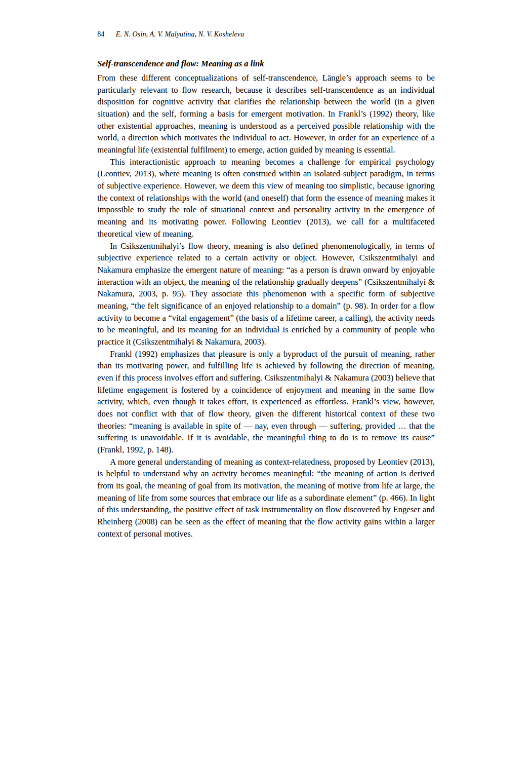84 E. N. Osin, A. V. Malyutina, N. V. Kosheleva
Self-transcendence and flow: Meaning as a link
From these different conceptualizations of self-transcendence, Längle’s approach seems to be particularly relevant to flow research, because it describes self-transcendence as an individual disposition for cognitive activity that clarifies the relationship between the world (in a given situation) and the self, forming a basis for emergent motivation. In Frankl’s (1992) theory, like other existential approaches, meaning is understood as a perceived possible relationship with the world, a direction which motivates the individual to act. However, in order for an experience of a meaningful life (existential fulfilment) to emerge, action guided by meaning is essential.
This interactionistic approach to meaning becomes a challenge for empirical psychology (Leontiev, 2013), where meaning is often construed within an isolated-subject paradigm, in terms of subjective experience. However, we deem this view of meaning too simplistic, because ignoring the context of relationships with the world (and oneself) that form the essence of meaning makes it impossible to study the role of situational context and personality activity in the emergence of meaning and its motivating power. Following Leontiev (2013), we call for a multifaceted theoretical view of meaning.
In Csikszentmihalyi’s flow theory, meaning is also defined phenomenologically, in terms of subjective experience related to a certain activity or object. However, Csikszentmihalyi and Nakamura emphasize the emergent nature of meaning: “as a person is drawn onward by enjoyable interaction with an object, the meaning of the relationship gradually deepens” (Csikszentmihalyi & Nakamura, 2003, p. 95). They associate this phenomenon with a specific form of subjective meaning, “the felt significance of an enjoyed relationship to a domain” (p. 98). In order for a flow activity to become a “vital engagement” (the basis of a lifetime career, a calling), the activity needs to be meaningful, and its meaning for an individual is enriched by a community of people who practice it (Csikszentmihalyi & Nakamura, 2003).
Frankl (1992) emphasizes that pleasure is only a byproduct of the pursuit of meaning, rather than its motivating power, and fulfilling life is achieved by following the direction of meaning, even if this process involves effort and suffering. Csikszentmihalyi & Nakamura (2003) believe that lifetime engagement is fostered by a coincidence of enjoyment and meaning in the same flow activity, which, even though it takes effort, is experienced as effortless. Frankl’s view, however, does not conflict with that of flow theory, given the different historical context of these two theories: “meaning is available in spite of — nay, even through — suffering, provided … that the suffering is unavoidable. If it is avoidable, the meaningful thing to do is to remove its cause” (Frankl, 1992, p. 148).
A more general understanding of meaning as context-relatedness, proposed by Leontiev (2013), is helpful to understand why an activity becomes meaningful: “the meaning of action is derived from its goal, the meaning of goal from its motivation, the meaning of motive from life at large, the meaning of life from some sources that embrace our life as a subordinate element” (p. 466). In light of this understanding, the positive effect of task instrumentality on flow discovered by Engeser and Rheinberg (2008) can be seen as the effect of meaning that the flow activity gains within a larger context of personal motives.